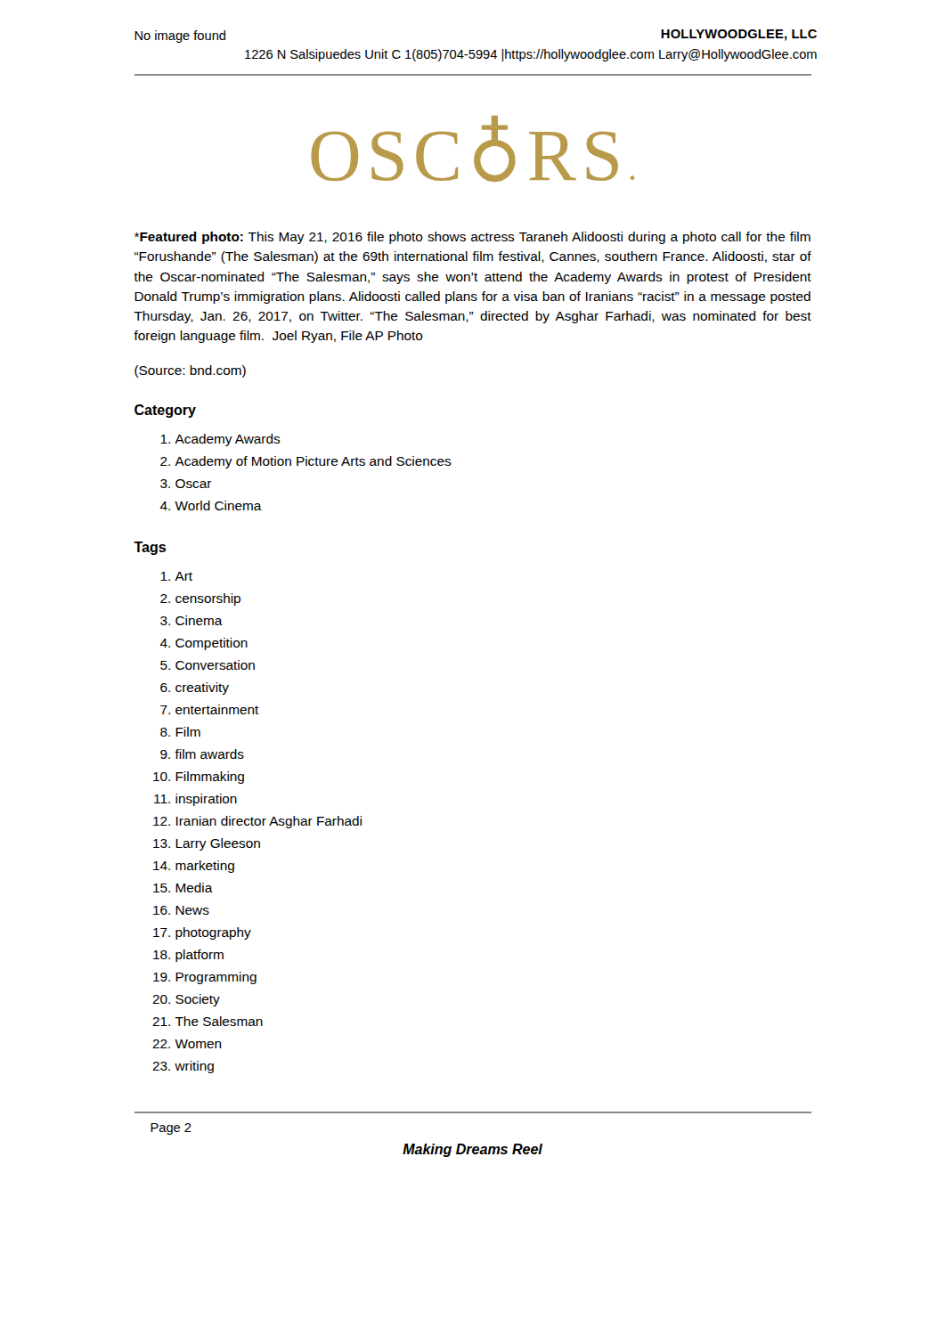No image found
HOLLYWOODGLEE, LLC
1226 N Salsipuedes Unit C 1(805)704-5994 |https://hollywoodglee.com Larry@HollywoodGlee.com
OSC♁RS.
*Featured photo: This May 21, 2016 file photo shows actress Taraneh Alidoosti during a photo call for the film “Forushande” (The Salesman) at the 69th international film festival, Cannes, southern France. Alidoosti, star of the Oscar-nominated “The Salesman,” says she won’t attend the Academy Awards in protest of President Donald Trump’s immigration plans. Alidoosti called plans for a visa ban of Iranians “racist” in a message posted Thursday, Jan. 26, 2017, on Twitter. “The Salesman,” directed by Asghar Farhadi, was nominated for best foreign language film. Joel Ryan, File AP Photo
(Source: bnd.com)
Category
Academy Awards
Academy of Motion Picture Arts and Sciences
Oscar
World Cinema
Tags
Art
censorship
Cinema
Competition
Conversation
creativity
entertainment
Film
film awards
Filmmaking
inspiration
Iranian director Asghar Farhadi
Larry Gleeson
marketing
Media
News
photography
platform
Programming
Society
The Salesman
Women
writing
Page 2
Making Dreams Reel